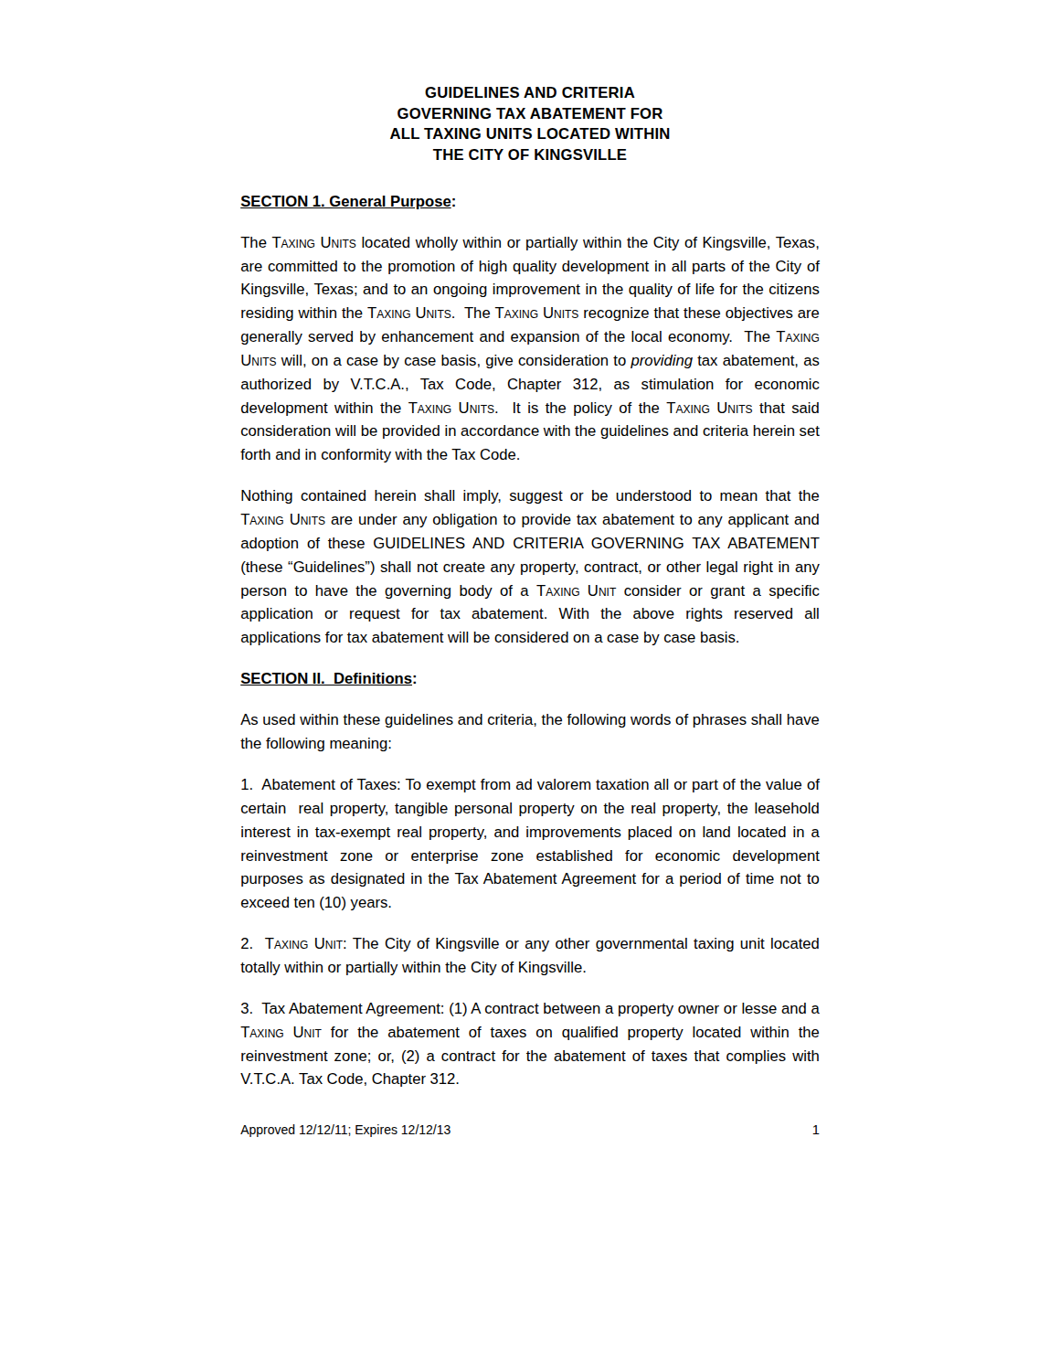GUIDELINES AND CRITERIA
GOVERNING TAX ABATEMENT FOR
ALL TAXING UNITS LOCATED WITHIN
THE CITY OF KINGSVILLE
SECTION 1. General Purpose:
The Taxing Units located wholly within or partially within the City of Kingsville, Texas, are committed to the promotion of high quality development in all parts of the City of Kingsville, Texas; and to an ongoing improvement in the quality of life for the citizens residing within the Taxing Units. The Taxing Units recognize that these objectives are generally served by enhancement and expansion of the local economy. The Taxing Units will, on a case by case basis, give consideration to providing tax abatement, as authorized by V.T.C.A., Tax Code, Chapter 312, as stimulation for economic development within the Taxing Units. It is the policy of the Taxing Units that said consideration will be provided in accordance with the guidelines and criteria herein set forth and in conformity with the Tax Code.
Nothing contained herein shall imply, suggest or be understood to mean that the Taxing Units are under any obligation to provide tax abatement to any applicant and adoption of these GUIDELINES AND CRITERIA GOVERNING TAX ABATEMENT (these “Guidelines”) shall not create any property, contract, or other legal right in any person to have the governing body of a Taxing Unit consider or grant a specific application or request for tax abatement. With the above rights reserved all applications for tax abatement will be considered on a case by case basis.
SECTION II. Definitions:
As used within these guidelines and criteria, the following words of phrases shall have the following meaning:
1. Abatement of Taxes: To exempt from ad valorem taxation all or part of the value of certain real property, tangible personal property on the real property, the leasehold interest in tax-exempt real property, and improvements placed on land located in a reinvestment zone or enterprise zone established for economic development purposes as designated in the Tax Abatement Agreement for a period of time not to exceed ten (10) years.
2. Taxing Unit: The City of Kingsville or any other governmental taxing unit located totally within or partially within the City of Kingsville.
3. Tax Abatement Agreement: (1) A contract between a property owner or lesse and a Taxing Unit for the abatement of taxes on qualified property located within the reinvestment zone; or, (2) a contract for the abatement of taxes that complies with V.T.C.A. Tax Code, Chapter 312.
Approved 12/12/11; Expires 12/12/13 1